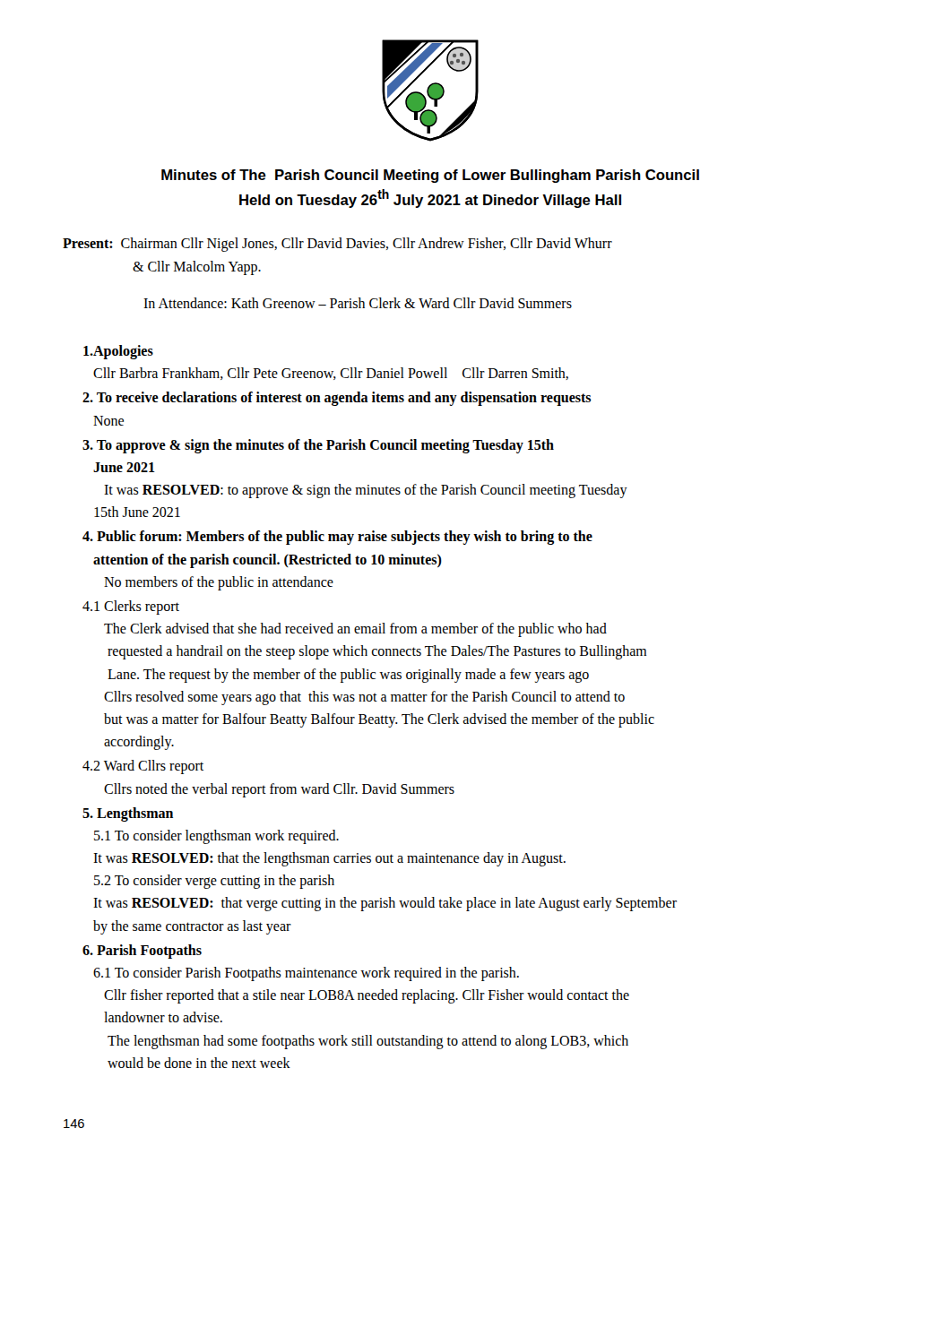Minutes of The Parish Council Meeting of Lower Bullingham Parish Council Held on Tuesday 26th July 2021 at Dinedor Village Hall
Present: Chairman Cllr Nigel Jones, Cllr David Davies, Cllr Andrew Fisher, Cllr David Whurr
& Cllr Malcolm Yapp.
In Attendance: Kath Greenow – Parish Clerk & Ward Cllr David Summers
1.Apologies
Cllr Barbra Frankham, Cllr Pete Greenow, Cllr Daniel Powell Cllr Darren Smith,
2. To receive declarations of interest on agenda items and any dispensation requests
None
3. To approve & sign the minutes of the Parish Council meeting Tuesday 15th
June 2021
It was RESOLVED: to approve & sign the minutes of the Parish Council meeting Tuesday
15th June 2021
4. Public forum: Members of the public may raise subjects they wish to bring to the
attention of the parish council. (Restricted to 10 minutes)
No members of the public in attendance
4.1 Clerks report
The Clerk advised that she had received an email from a member of the public who had
requested a handrail on the steep slope which connects The Dales/The Pastures to Bullingham
Lane. The request by the member of the public was originally made a few years ago
Cllrs resolved some years ago that this was not a matter for the Parish Council to attend to
but was a matter for Balfour Beatty Balfour Beatty. The Clerk advised the member of the public
accordingly.
4.2 Ward Cllrs report
Cllrs noted the verbal report from ward Cllr. David Summers
5. Lengthsman
5.1 To consider lengthsman work required.
It was RESOLVED: that the lengthsman carries out a maintenance day in August.
5.2 To consider verge cutting in the parish
It was RESOLVED: that verge cutting in the parish would take place in late August early September
by the same contractor as last year
6. Parish Footpaths
6.1 To consider Parish Footpaths maintenance work required in the parish.
Cllr fisher reported that a stile near LOB8A needed replacing. Cllr Fisher would contact the
landowner to advise.
The lengthsman had some footpaths work still outstanding to attend to along LOB3, which
would be done in the next week
146